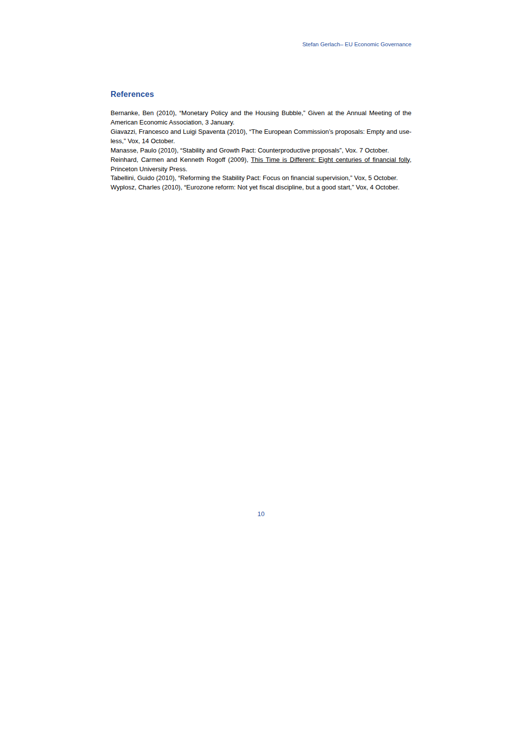Stefan Gerlach– EU Economic Governance
References
Bernanke, Ben (2010), “Monetary Policy and the Housing Bubble,” Given at the Annual Meeting of the American Economic Association, 3 January.
Giavazzi, Francesco and Luigi Spaventa (2010), “The European Commission’s proposals: Empty and useless,” Vox, 14 October.
Manasse, Paulo (2010), “Stability and Growth Pact: Counterproductive proposals”, Vox. 7 October.
Reinhard, Carmen and Kenneth Rogoff (2009), This Time is Different: Eight centuries of financial folly, Princeton University Press.
Tabellini, Guido (2010), “Reforming the Stability Pact: Focus on financial supervision,” Vox, 5 October.
Wyplosz, Charles (2010), “Eurozone reform: Not yet fiscal discipline, but a good start,” Vox, 4 October.
10